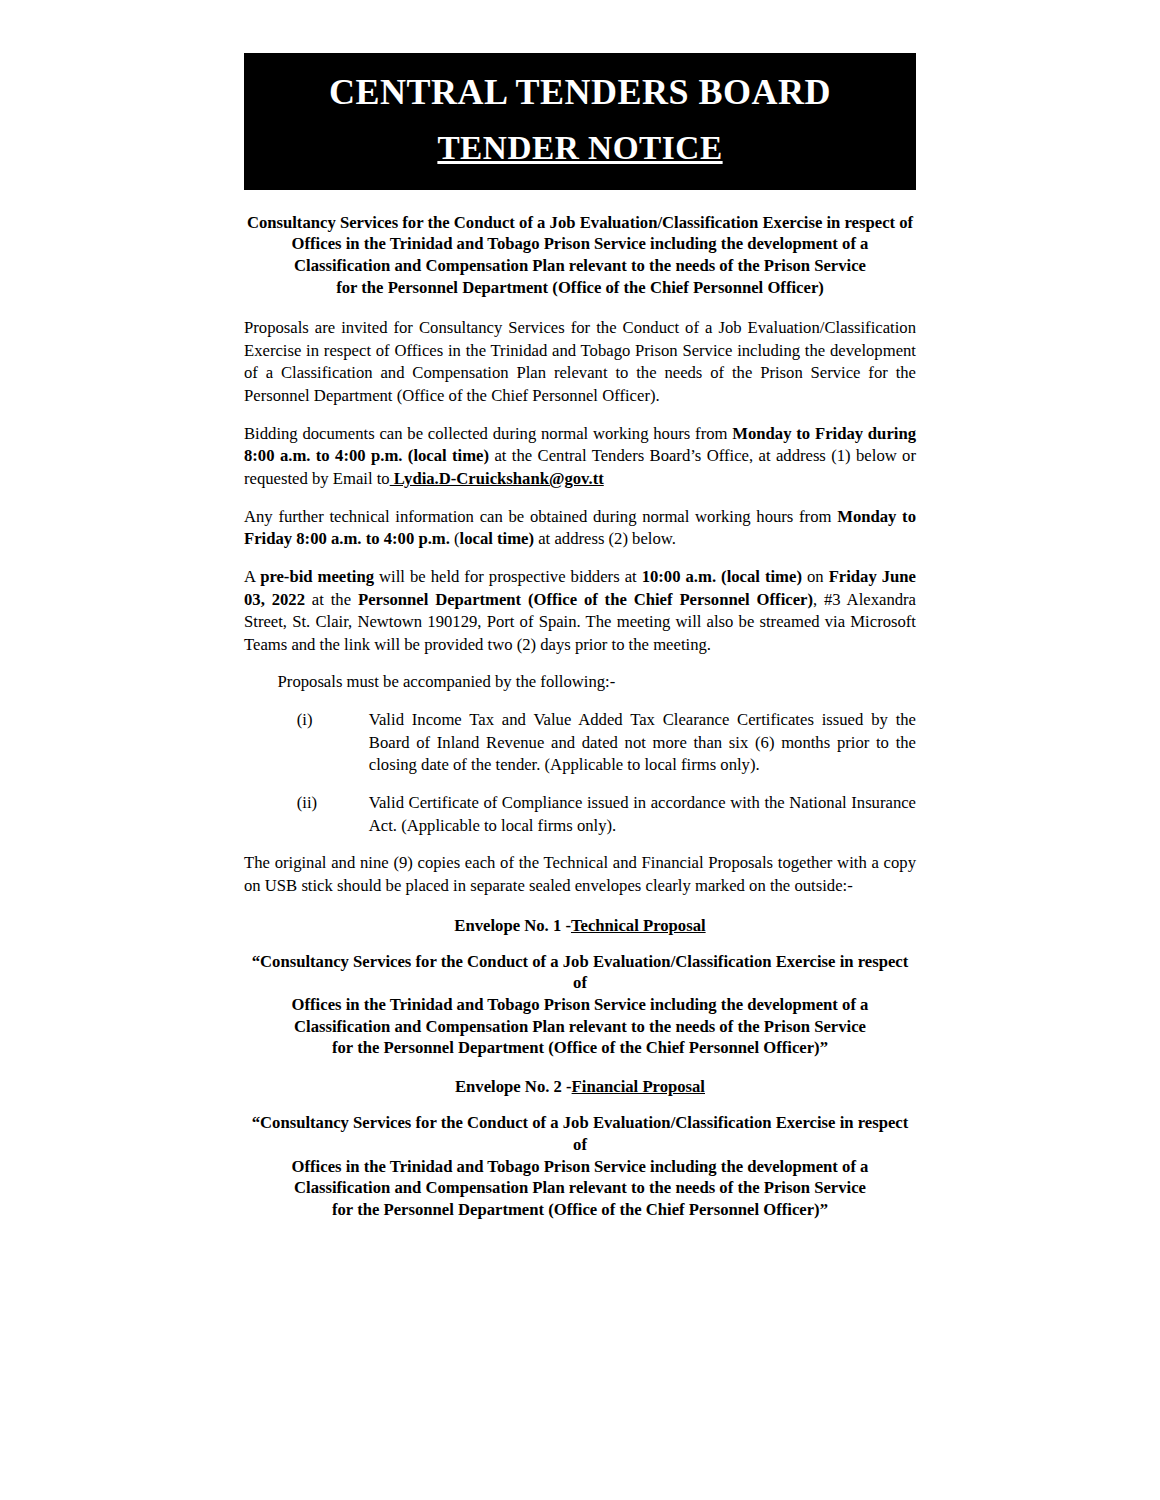CENTRAL TENDERS BOARD
TENDER NOTICE
Consultancy Services for the Conduct of a Job Evaluation/Classification Exercise in respect of
Offices in the Trinidad and Tobago Prison Service including the development of a
Classification and Compensation Plan relevant to the needs of the Prison Service
for the Personnel Department (Office of the Chief Personnel Officer)
Proposals are invited for Consultancy Services for the Conduct of a Job Evaluation/Classification Exercise in respect of Offices in the Trinidad and Tobago Prison Service including the development of a Classification and Compensation Plan relevant to the needs of the Prison Service for the Personnel Department (Office of the Chief Personnel Officer).
Bidding documents can be collected during normal working hours from Monday to Friday during 8:00 a.m. to 4:00 p.m. (local time) at the Central Tenders Board’s Office, at address (1) below or requested by Email to Lydia.D-Cruickshank@gov.tt
Any further technical information can be obtained during normal working hours from Monday to Friday 8:00 a.m. to 4:00 p.m. (local time) at address (2) below.
A pre-bid meeting will be held for prospective bidders at 10:00 a.m. (local time) on Friday June 03, 2022 at the Personnel Department (Office of the Chief Personnel Officer), #3 Alexandra Street, St. Clair, Newtown 190129, Port of Spain. The meeting will also be streamed via Microsoft Teams and the link will be provided two (2) days prior to the meeting.
Proposals must be accompanied by the following:-
(i) Valid Income Tax and Value Added Tax Clearance Certificates issued by the Board of Inland Revenue and dated not more than six (6) months prior to the closing date of the tender. (Applicable to local firms only).
(ii) Valid Certificate of Compliance issued in accordance with the National Insurance Act. (Applicable to local firms only).
The original and nine (9) copies each of the Technical and Financial Proposals together with a copy on USB stick should be placed in separate sealed envelopes clearly marked on the outside:-
Envelope No. 1 -Technical Proposal
“Consultancy Services for the Conduct of a Job Evaluation/Classification Exercise in respect of
Offices in the Trinidad and Tobago Prison Service including the development of a
Classification and Compensation Plan relevant to the needs of the Prison Service
for the Personnel Department (Office of the Chief Personnel Officer)”
Envelope No. 2 -Financial Proposal
“Consultancy Services for the Conduct of a Job Evaluation/Classification Exercise in respect of
Offices in the Trinidad and Tobago Prison Service including the development of a
Classification and Compensation Plan relevant to the needs of the Prison Service
for the Personnel Department (Office of the Chief Personnel Officer)”